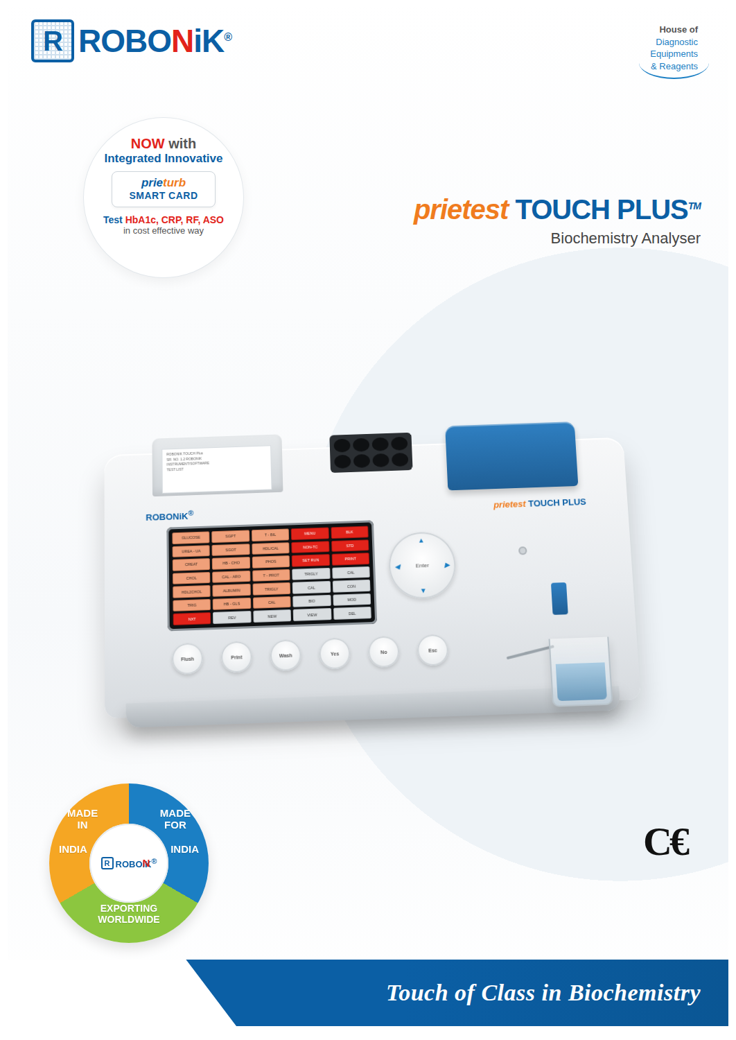R
ROBONiK®
House of Diagnostic
Equipments
& Reagents
NOW with
Integrated Innovative
prieturb
SMART CARD
Test HbA1c, CRP, RF, ASO
in cost effective way
prietest TOUCH PLUSTM
Biochemistry Analyser
ROBONIK TOUCH Plus
SR. NO. 1.2 ROBONIK
INSTRUMENT/SOFTWARE
TEST LIST
ROBONiK® prietest TOUCH PLUS
GLUCOSE SGPT T - BIL MENU BLK UREA - UA SGOT HDL/CAL NON-TC STD CREAT HB - CHO PHOS SET RUN PRINT CHOL CAL - ARO T - PROT TRIGLY CAL HDL2CHOL ALBUMIN TRIGLY CAL CON TRIG HB - GLS CAL BIO MOD NXT REV NEW VIEW DEL
▲▼◀▶ Enter
Flush Print Wash Yes No Esc
C€
MADE
IN MADE
FOR INDIA INDIA EXPORTING
WORLDWIDE
R
ROBONiK®
Touch of Class in Biochemistry